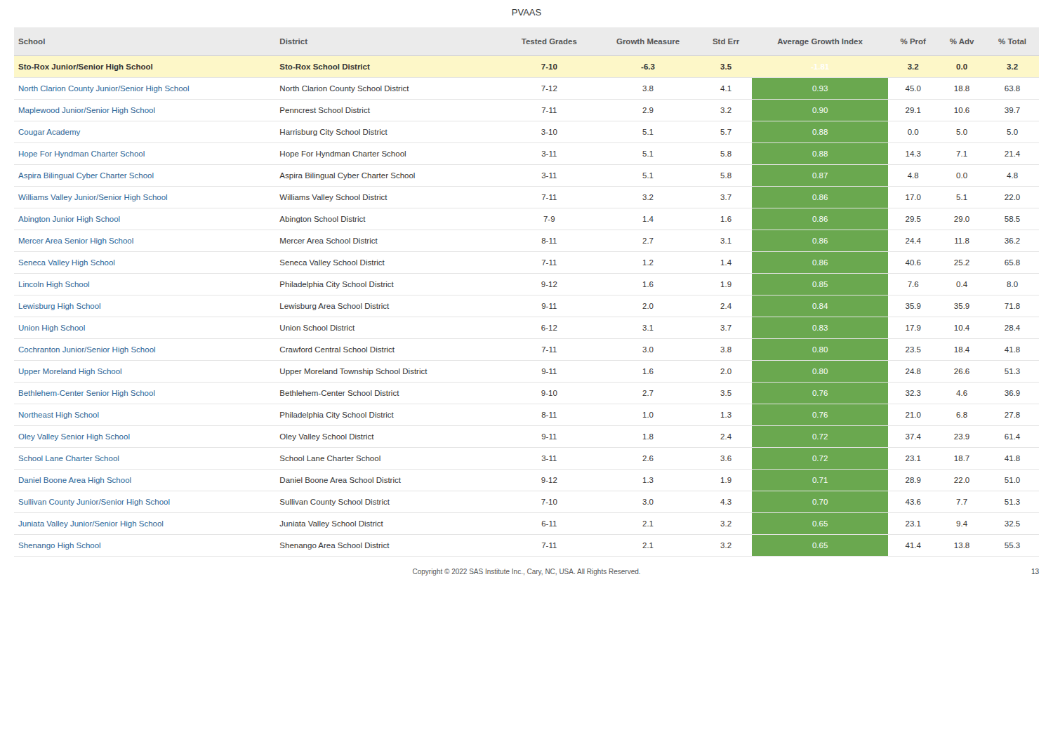PVAAS
| School | District | Tested Grades | Growth Measure | Std Err | Average Growth Index | % Prof | % Adv | % Total |
| --- | --- | --- | --- | --- | --- | --- | --- | --- |
| Sto-Rox Junior/Senior High School | Sto-Rox School District | 7-10 | -6.3 | 3.5 | -1.81 | 3.2 | 0.0 | 3.2 |
| North Clarion County Junior/Senior High School | North Clarion County School District | 7-12 | 3.8 | 4.1 | 0.93 | 45.0 | 18.8 | 63.8 |
| Maplewood Junior/Senior High School | Penncrest School District | 7-11 | 2.9 | 3.2 | 0.90 | 29.1 | 10.6 | 39.7 |
| Cougar Academy | Harrisburg City School District | 3-10 | 5.1 | 5.7 | 0.88 | 0.0 | 5.0 | 5.0 |
| Hope For Hyndman Charter School | Hope For Hyndman Charter School | 3-11 | 5.1 | 5.8 | 0.88 | 14.3 | 7.1 | 21.4 |
| Aspira Bilingual Cyber Charter School | Aspira Bilingual Cyber Charter School | 3-11 | 5.1 | 5.8 | 0.87 | 4.8 | 0.0 | 4.8 |
| Williams Valley Junior/Senior High School | Williams Valley School District | 7-11 | 3.2 | 3.7 | 0.86 | 17.0 | 5.1 | 22.0 |
| Abington Junior High School | Abington School District | 7-9 | 1.4 | 1.6 | 0.86 | 29.5 | 29.0 | 58.5 |
| Mercer Area Senior High School | Mercer Area School District | 8-11 | 2.7 | 3.1 | 0.86 | 24.4 | 11.8 | 36.2 |
| Seneca Valley High School | Seneca Valley School District | 7-11 | 1.2 | 1.4 | 0.86 | 40.6 | 25.2 | 65.8 |
| Lincoln High School | Philadelphia City School District | 9-12 | 1.6 | 1.9 | 0.85 | 7.6 | 0.4 | 8.0 |
| Lewisburg High School | Lewisburg Area School District | 9-11 | 2.0 | 2.4 | 0.84 | 35.9 | 35.9 | 71.8 |
| Union High School | Union School District | 6-12 | 3.1 | 3.7 | 0.83 | 17.9 | 10.4 | 28.4 |
| Cochranton Junior/Senior High School | Crawford Central School District | 7-11 | 3.0 | 3.8 | 0.80 | 23.5 | 18.4 | 41.8 |
| Upper Moreland High School | Upper Moreland Township School District | 9-11 | 1.6 | 2.0 | 0.80 | 24.8 | 26.6 | 51.3 |
| Bethlehem-Center Senior High School | Bethlehem-Center School District | 9-10 | 2.7 | 3.5 | 0.76 | 32.3 | 4.6 | 36.9 |
| Northeast High School | Philadelphia City School District | 8-11 | 1.0 | 1.3 | 0.76 | 21.0 | 6.8 | 27.8 |
| Oley Valley Senior High School | Oley Valley School District | 9-11 | 1.8 | 2.4 | 0.72 | 37.4 | 23.9 | 61.4 |
| School Lane Charter School | School Lane Charter School | 3-11 | 2.6 | 3.6 | 0.72 | 23.1 | 18.7 | 41.8 |
| Daniel Boone Area High School | Daniel Boone Area School District | 9-12 | 1.3 | 1.9 | 0.71 | 28.9 | 22.0 | 51.0 |
| Sullivan County Junior/Senior High School | Sullivan County School District | 7-10 | 3.0 | 4.3 | 0.70 | 43.6 | 7.7 | 51.3 |
| Juniata Valley Junior/Senior High School | Juniata Valley School District | 6-11 | 2.1 | 3.2 | 0.65 | 23.1 | 9.4 | 32.5 |
| Shenango High School | Shenango Area School District | 7-11 | 2.1 | 3.2 | 0.65 | 41.4 | 13.8 | 55.3 |
Copyright © 2022 SAS Institute Inc., Cary, NC, USA. All Rights Reserved. 13